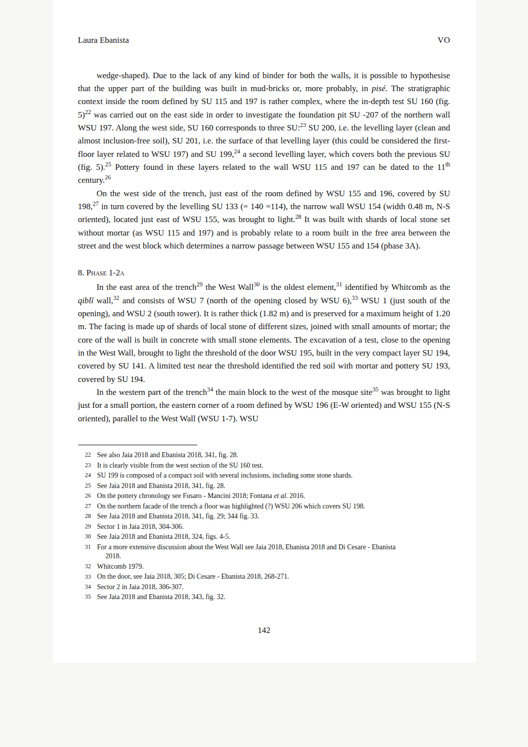Laura Ebanista VO
wedge-shaped). Due to the lack of any kind of binder for both the walls, it is possible to hypothesise that the upper part of the building was built in mud-bricks or, more probably, in pisé. The stratigraphic context inside the room defined by SU 115 and 197 is rather complex, where the in-depth test SU 160 (fig. 5)22 was carried out on the east side in order to investigate the foundation pit SU -207 of the northern wall WSU 197. Along the west side, SU 160 corresponds to three SU:23 SU 200, i.e. the levelling layer (clean and almost inclusion-free soil), SU 201, i.e. the surface of that levelling layer (this could be considered the first-floor layer related to WSU 197) and SU 199,24 a second levelling layer, which covers both the previous SU (fig. 5).25 Pottery found in these layers related to the wall WSU 115 and 197 can be dated to the 11th century.26
On the west side of the trench, just east of the room defined by WSU 155 and 196, covered by SU 198,27 in turn covered by the levelling SU 133 (= 140 =114), the narrow wall WSU 154 (width 0.48 m, N-S oriented), located just east of WSU 155, was brought to light.28 It was built with shards of local stone set without mortar (as WSU 115 and 197) and is probably relate to a room built in the free area between the street and the west block which determines a narrow passage between WSU 155 and 154 (phase 3A).
8. Phase 1-2a
In the east area of the trench29 the West Wall30 is the oldest element,31 identified by Whitcomb as the qiblī wall,32 and consists of WSU 7 (north of the opening closed by WSU 6),33 WSU 1 (just south of the opening), and WSU 2 (south tower). It is rather thick (1.82 m) and is preserved for a maximum height of 1.20 m. The facing is made up of shards of local stone of different sizes, joined with small amounts of mortar; the core of the wall is built in concrete with small stone elements. The excavation of a test, close to the opening in the West Wall, brought to light the threshold of the door WSU 195, built in the very compact layer SU 194, covered by SU 141. A limited test near the threshold identified the red soil with mortar and pottery SU 193, covered by SU 194.
In the western part of the trench34 the main block to the west of the mosque site35 was brought to light just for a small portion, the eastern corner of a room defined by WSU 196 (E-W oriented) and WSU 155 (N-S oriented), parallel to the West Wall (WSU 1-7). WSU
22 See also Jaia 2018 and Ebanista 2018, 341, fig. 28.
23 It is clearly visible from the west section of the SU 160 test.
24 SU 199 is composed of a compact soil with several inclusions, including some stone shards.
25 See Jaia 2018 and Ebanista 2018, 341, fig. 28.
26 On the pottery chronology see Fusaro - Mancini 2018; Fontana et al. 2016.
27 On the northern facade of the trench a floor was highlighted (?) WSU 206 which covers SU 198.
28 See Jaia 2018 and Ebanista 2018, 341, fig. 29; 344 fig. 33.
29 Sector 1 in Jaia 2018, 304-306.
30 See Jaia 2018 and Ebanista 2018, 324, figs. 4-5.
31 For a more extensive discussion about the West Wall see Jaia 2018, Ebanista 2018 and Di Cesare - Ebanista2018.
32 Whitcomb 1979.
33 On the door, see Jaia 2018, 305; Di Cesare - Ebanista 2018, 268-271.
34 Sector 2 in Jaia 2018, 306-307.
35 See Jaia 2018 and Ebanista 2018, 343, fig. 32.
142